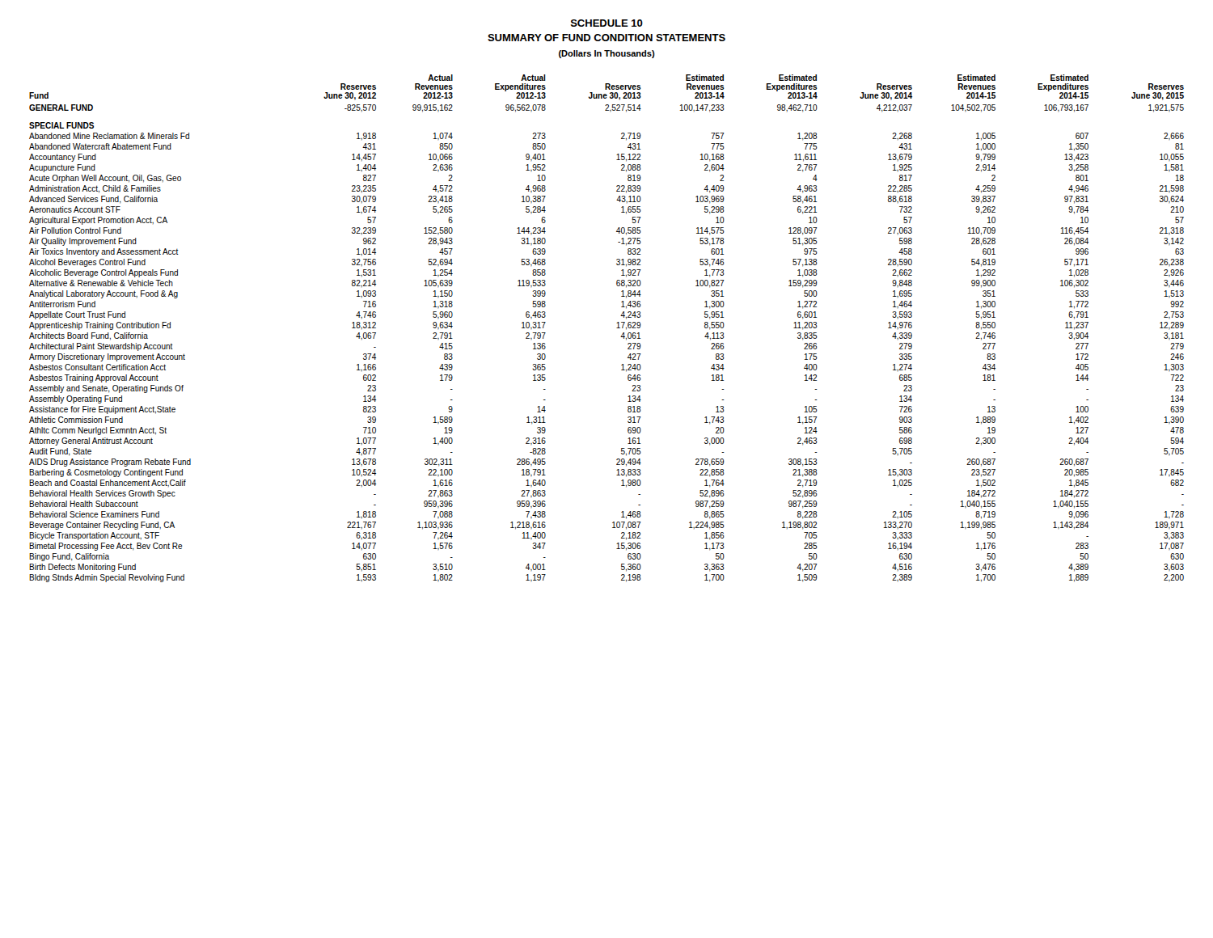SCHEDULE 10
SUMMARY OF FUND CONDITION STATEMENTS
(Dollars In Thousands)
| Fund | Reserves June 30, 2012 | Actual Revenues 2012-13 | Actual Expenditures 2012-13 | Reserves June 30, 2013 | Estimated Revenues 2013-14 | Estimated Expenditures 2013-14 | Reserves June 30, 2014 | Estimated Revenues 2014-15 | Estimated Expenditures 2014-15 | Reserves June 30, 2015 |
| --- | --- | --- | --- | --- | --- | --- | --- | --- | --- | --- |
| GENERAL FUND | -825,570 | 99,915,162 | 96,562,078 | 2,527,514 | 100,147,233 | 98,462,710 | 4,212,037 | 104,502,705 | 106,793,167 | 1,921,575 |
| SPECIAL FUNDS |
| Abandoned Mine Reclamation & Minerals Fd | 1,918 | 1,074 | 273 | 2,719 | 757 | 1,208 | 2,268 | 1,005 | 607 | 2,666 |
| Abandoned Watercraft Abatement Fund | 431 | 850 | 850 | 431 | 775 | 775 | 431 | 1,000 | 1,350 | 81 |
| Accountancy Fund | 14,457 | 10,066 | 9,401 | 15,122 | 10,168 | 11,611 | 13,679 | 9,799 | 13,423 | 10,055 |
| Acupuncture Fund | 1,404 | 2,636 | 1,952 | 2,088 | 2,604 | 2,767 | 1,925 | 2,914 | 3,258 | 1,581 |
| Acute Orphan Well Account, Oil, Gas, Geo | 827 | 2 | 10 | 819 | 2 | 4 | 817 | 2 | 801 | 18 |
| Administration Acct, Child & Families | 23,235 | 4,572 | 4,968 | 22,839 | 4,409 | 4,963 | 22,285 | 4,259 | 4,946 | 21,598 |
| Advanced Services Fund, California | 30,079 | 23,418 | 10,387 | 43,110 | 103,969 | 58,461 | 88,618 | 39,837 | 97,831 | 30,624 |
| Aeronautics Account STF | 1,674 | 5,265 | 5,284 | 1,655 | 5,298 | 6,221 | 732 | 9,262 | 9,784 | 210 |
| Agricultural Export Promotion Acct, CA | 57 | 6 | 6 | 57 | 10 | 10 | 57 | 10 | 10 | 57 |
| Air Pollution Control Fund | 32,239 | 152,580 | 144,234 | 40,585 | 114,575 | 128,097 | 27,063 | 110,709 | 116,454 | 21,318 |
| Air Quality Improvement Fund | 962 | 28,943 | 31,180 | -1,275 | 53,178 | 51,305 | 598 | 28,628 | 26,084 | 3,142 |
| Air Toxics Inventory and Assessment Acct | 1,014 | 457 | 639 | 832 | 601 | 975 | 458 | 601 | 996 | 63 |
| Alcohol Beverages Control Fund | 32,756 | 52,694 | 53,468 | 31,982 | 53,746 | 57,138 | 28,590 | 54,819 | 57,171 | 26,238 |
| Alcoholic Beverage Control Appeals Fund | 1,531 | 1,254 | 858 | 1,927 | 1,773 | 1,038 | 2,662 | 1,292 | 1,028 | 2,926 |
| Alternative & Renewable & Vehicle Tech | 82,214 | 105,639 | 119,533 | 68,320 | 100,827 | 159,299 | 9,848 | 99,900 | 106,302 | 3,446 |
| Analytical Laboratory Account, Food & Ag | 1,093 | 1,150 | 399 | 1,844 | 351 | 500 | 1,695 | 351 | 533 | 1,513 |
| Antiterrorism Fund | 716 | 1,318 | 598 | 1,436 | 1,300 | 1,272 | 1,464 | 1,300 | 1,772 | 992 |
| Appellate Court Trust Fund | 4,746 | 5,960 | 6,463 | 4,243 | 5,951 | 6,601 | 3,593 | 5,951 | 6,791 | 2,753 |
| Apprenticeship Training Contribution Fd | 18,312 | 9,634 | 10,317 | 17,629 | 8,550 | 11,203 | 14,976 | 8,550 | 11,237 | 12,289 |
| Architects Board Fund, California | 4,067 | 2,791 | 2,797 | 4,061 | 4,113 | 3,835 | 4,339 | 2,746 | 3,904 | 3,181 |
| Architectural Paint Stewardship Account | - | 415 | 136 | 279 | 266 | 266 | 279 | 277 | 277 | 279 |
| Armory Discretionary Improvement Account | 374 | 83 | 30 | 427 | 83 | 175 | 335 | 83 | 172 | 246 |
| Asbestos Consultant Certification Acct | 1,166 | 439 | 365 | 1,240 | 434 | 400 | 1,274 | 434 | 405 | 1,303 |
| Asbestos Training Approval Account | 602 | 179 | 135 | 646 | 181 | 142 | 685 | 181 | 144 | 722 |
| Assembly and Senate, Operating Funds Of | 23 | - | - | 23 | - | - | 23 | - | - | 23 |
| Assembly Operating Fund | 134 | - | - | 134 | - | - | 134 | - | - | 134 |
| Assistance for Fire Equipment Acct,State | 823 | 9 | 14 | 818 | 13 | 105 | 726 | 13 | 100 | 639 |
| Athletic Commission Fund | 39 | 1,589 | 1,311 | 317 | 1,743 | 1,157 | 903 | 1,889 | 1,402 | 1,390 |
| Athltc Comm Neurlgcl Exmntn Acct, St | 710 | 19 | 39 | 690 | 20 | 124 | 586 | 19 | 127 | 478 |
| Attorney General Antitrust Account | 1,077 | 1,400 | 2,316 | 161 | 3,000 | 2,463 | 698 | 2,300 | 2,404 | 594 |
| Audit Fund, State | 4,877 | - | -828 | 5,705 | - | - | 5,705 | - | - | 5,705 |
| AIDS Drug Assistance Program Rebate Fund | 13,678 | 302,311 | 286,495 | 29,494 | 278,659 | 308,153 | - | 260,687 | 260,687 | - |
| Barbering & Cosmetology Contingent Fund | 10,524 | 22,100 | 18,791 | 13,833 | 22,858 | 21,388 | 15,303 | 23,527 | 20,985 | 17,845 |
| Beach and Coastal Enhancement Acct,Calif | 2,004 | 1,616 | 1,640 | 1,980 | 1,764 | 2,719 | 1,025 | 1,502 | 1,845 | 682 |
| Behavioral Health Services Growth Spec | - | 27,863 | 27,863 | - | 52,896 | 52,896 | - | 184,272 | 184,272 | - |
| Behavioral Health Subaccount | - | 959,396 | 959,396 | - | 987,259 | 987,259 | - | 1,040,155 | 1,040,155 | - |
| Behavioral Science Examiners Fund | 1,818 | 7,088 | 7,438 | 1,468 | 8,865 | 8,228 | 2,105 | 8,719 | 9,096 | 1,728 |
| Beverage Container Recycling Fund, CA | 221,767 | 1,103,936 | 1,218,616 | 107,087 | 1,224,985 | 1,198,802 | 133,270 | 1,199,985 | 1,143,284 | 189,971 |
| Bicycle Transportation Account, STF | 6,318 | 7,264 | 11,400 | 2,182 | 1,856 | 705 | 3,333 | 50 | - | 3,383 |
| Bimetal Processing Fee Acct, Bev Cont Re | 14,077 | 1,576 | 347 | 15,306 | 1,173 | 285 | 16,194 | 1,176 | 283 | 17,087 |
| Bingo Fund, California | 630 | - | - | 630 | 50 | 50 | 630 | 50 | 50 | 630 |
| Birth Defects Monitoring Fund | 5,851 | 3,510 | 4,001 | 5,360 | 3,363 | 4,207 | 4,516 | 3,476 | 4,389 | 3,603 |
| Bldng Stnds Admin Special Revolving Fund | 1,593 | 1,802 | 1,197 | 2,198 | 1,700 | 1,509 | 2,389 | 1,700 | 1,889 | 2,200 |